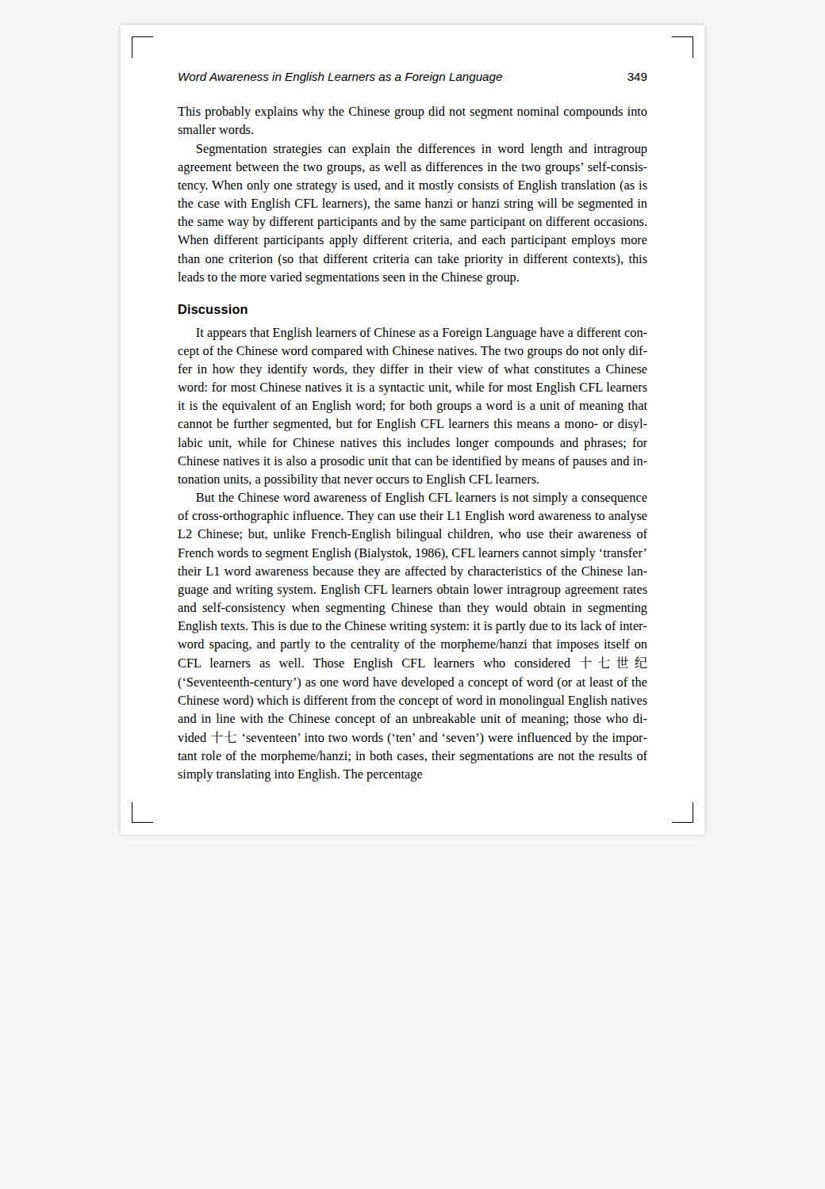Word Awareness in English Learners as a Foreign Language 349
This probably explains why the Chinese group did not segment nominal compounds into smaller words.
Segmentation strategies can explain the differences in word length and intragroup agreement between the two groups, as well as differences in the two groups’ self-consistency. When only one strategy is used, and it mostly consists of English translation (as is the case with English CFL learners), the same hanzi or hanzi string will be segmented in the same way by different participants and by the same participant on different occasions. When different participants apply different criteria, and each participant employs more than one criterion (so that different criteria can take priority in different contexts), this leads to the more varied segmentations seen in the Chinese group.
Discussion
It appears that English learners of Chinese as a Foreign Language have a different concept of the Chinese word compared with Chinese natives. The two groups do not only differ in how they identify words, they differ in their view of what constitutes a Chinese word: for most Chinese natives it is a syntactic unit, while for most English CFL learners it is the equivalent of an English word; for both groups a word is a unit of meaning that cannot be further segmented, but for English CFL learners this means a mono- or disyllabic unit, while for Chinese natives this includes longer compounds and phrases; for Chinese natives it is also a prosodic unit that can be identified by means of pauses and intonation units, a possibility that never occurs to English CFL learners.
But the Chinese word awareness of English CFL learners is not simply a consequence of cross-orthographic influence. They can use their L1 English word awareness to analyse L2 Chinese; but, unlike French-English bilingual children, who use their awareness of French words to segment English (Bialystok, 1986), CFL learners cannot simply ‘transfer’ their L1 word awareness because they are affected by characteristics of the Chinese language and writing system. English CFL learners obtain lower intragroup agreement rates and self-consistency when segmenting Chinese than they would obtain in segmenting English texts. This is due to the Chinese writing system: it is partly due to its lack of interword spacing, and partly to the centrality of the morpheme/hanzi that imposes itself on CFL learners as well. Those English CFL learners who considered 十七世纪 (‘Seventeenth-century’) as one word have developed a concept of word (or at least of the Chinese word) which is different from the concept of word in monolingual English natives and in line with the Chinese concept of an unbreakable unit of meaning; those who divided 十七 ‘seventeen’ into two words (‘ten’ and ‘seven’) were influenced by the important role of the morpheme/hanzi; in both cases, their segmentations are not the results of simply translating into English. The percentage